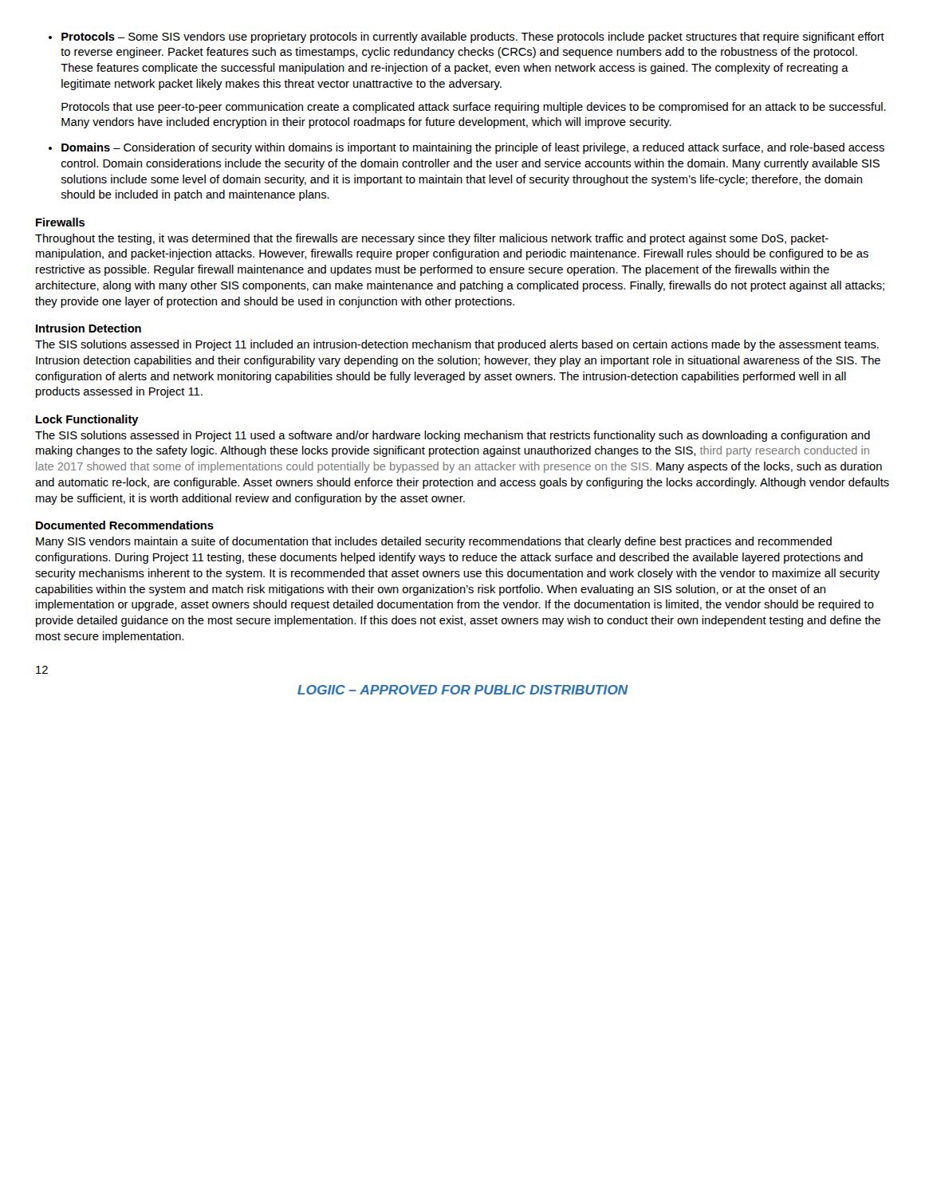Protocols – Some SIS vendors use proprietary protocols in currently available products. These protocols include packet structures that require significant effort to reverse engineer. Packet features such as timestamps, cyclic redundancy checks (CRCs) and sequence numbers add to the robustness of the protocol. These features complicate the successful manipulation and re-injection of a packet, even when network access is gained. The complexity of recreating a legitimate network packet likely makes this threat vector unattractive to the adversary.
Protocols that use peer-to-peer communication create a complicated attack surface requiring multiple devices to be compromised for an attack to be successful. Many vendors have included encryption in their protocol roadmaps for future development, which will improve security.
Domains – Consideration of security within domains is important to maintaining the principle of least privilege, a reduced attack surface, and role-based access control. Domain considerations include the security of the domain controller and the user and service accounts within the domain. Many currently available SIS solutions include some level of domain security, and it is important to maintain that level of security throughout the system’s life-cycle; therefore, the domain should be included in patch and maintenance plans.
Firewalls
Throughout the testing, it was determined that the firewalls are necessary since they filter malicious network traffic and protect against some DoS, packet-manipulation, and packet-injection attacks. However, firewalls require proper configuration and periodic maintenance. Firewall rules should be configured to be as restrictive as possible. Regular firewall maintenance and updates must be performed to ensure secure operation. The placement of the firewalls within the architecture, along with many other SIS components, can make maintenance and patching a complicated process. Finally, firewalls do not protect against all attacks; they provide one layer of protection and should be used in conjunction with other protections.
Intrusion Detection
The SIS solutions assessed in Project 11 included an intrusion-detection mechanism that produced alerts based on certain actions made by the assessment teams. Intrusion detection capabilities and their configurability vary depending on the solution; however, they play an important role in situational awareness of the SIS. The configuration of alerts and network monitoring capabilities should be fully leveraged by asset owners. The intrusion-detection capabilities performed well in all products assessed in Project 11.
Lock Functionality
The SIS solutions assessed in Project 11 used a software and/or hardware locking mechanism that restricts functionality such as downloading a configuration and making changes to the safety logic. Although these locks provide significant protection against unauthorized changes to the SIS, third party research conducted in late 2017 showed that some of implementations could potentially be bypassed by an attacker with presence on the SIS. Many aspects of the locks, such as duration and automatic re-lock, are configurable. Asset owners should enforce their protection and access goals by configuring the locks accordingly. Although vendor defaults may be sufficient, it is worth additional review and configuration by the asset owner.
Documented Recommendations
Many SIS vendors maintain a suite of documentation that includes detailed security recommendations that clearly define best practices and recommended configurations. During Project 11 testing, these documents helped identify ways to reduce the attack surface and described the available layered protections and security mechanisms inherent to the system. It is recommended that asset owners use this documentation and work closely with the vendor to maximize all security capabilities within the system and match risk mitigations with their own organization’s risk portfolio. When evaluating an SIS solution, or at the onset of an implementation or upgrade, asset owners should request detailed documentation from the vendor. If the documentation is limited, the vendor should be required to provide detailed guidance on the most secure implementation. If this does not exist, asset owners may wish to conduct their own independent testing and define the most secure implementation.
12
LOGIIC – APPROVED FOR PUBLIC DISTRIBUTION